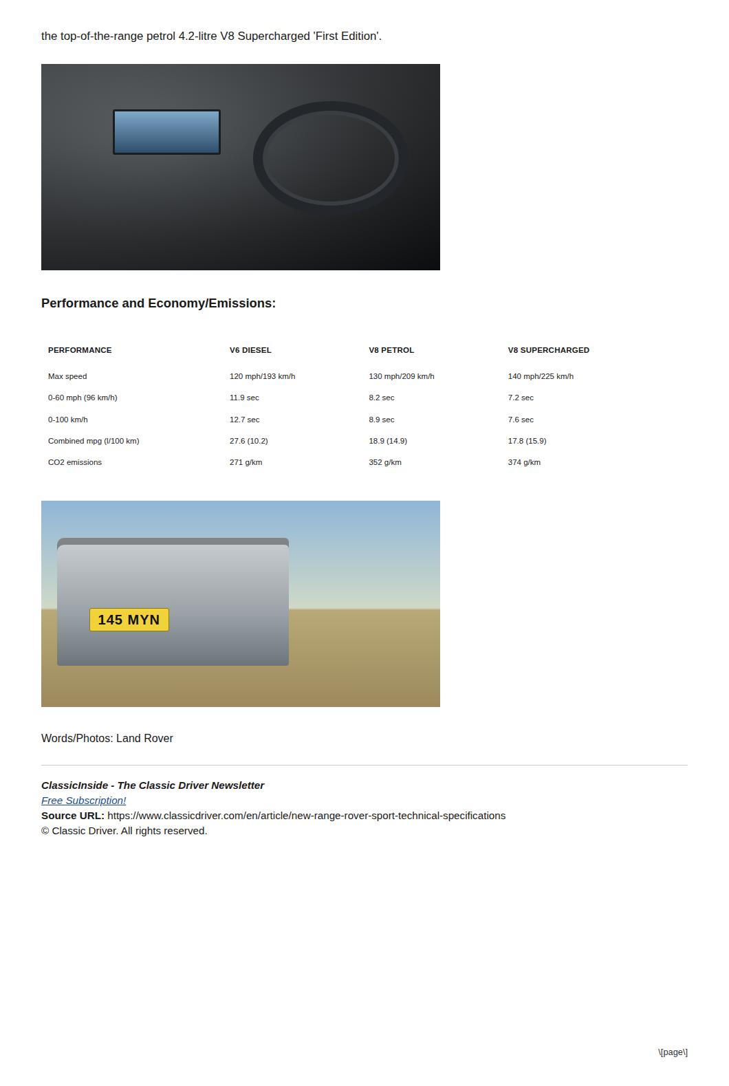the top-of-the-range petrol 4.2-litre V8 Supercharged 'First Edition'.
Performance and Economy/Emissions:
| PERFORMANCE | V6 DIESEL | V8 PETROL | V8 SUPERCHARGED |
| --- | --- | --- | --- |
| Max speed | 120 mph/193 km/h | 130 mph/209 km/h | 140 mph/225 km/h |
| 0-60 mph (96 km/h) | 11.9 sec | 8.2 sec | 7.2 sec |
| 0-100 km/h | 12.7 sec | 8.9 sec | 7.6 sec |
| Combined mpg (l/100 km) | 27.6 (10.2) | 18.9 (14.9) | 17.8 (15.9) |
| CO2 emissions | 271 g/km | 352 g/km | 374 g/km |
Words/Photos: Land Rover
ClassicInside - The Classic Driver Newsletter Free Subscription!
Source URL: https://www.classicdriver.com/en/article/new-range-rover-sport-technical-specifications
© Classic Driver. All rights reserved.
\[page\]